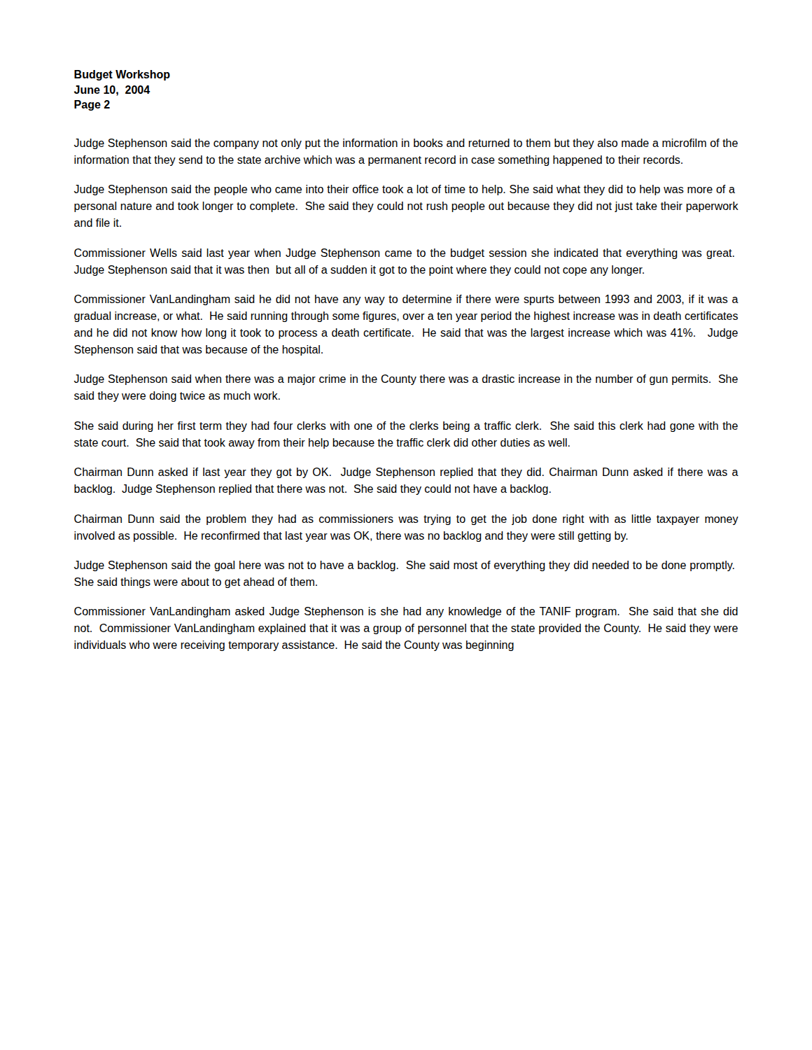Budget Workshop
June 10, 2004
Page 2
Judge Stephenson said the company not only put the information in books and returned to them but they also made a microfilm of the information that they send to the state archive which was a permanent record in case something happened to their records.
Judge Stephenson said the people who came into their office took a lot of time to help. She said what they did to help was more of a personal nature and took longer to complete. She said they could not rush people out because they did not just take their paperwork and file it.
Commissioner Wells said last year when Judge Stephenson came to the budget session she indicated that everything was great. Judge Stephenson said that it was then but all of a sudden it got to the point where they could not cope any longer.
Commissioner VanLandingham said he did not have any way to determine if there were spurts between 1993 and 2003, if it was a gradual increase, or what. He said running through some figures, over a ten year period the highest increase was in death certificates and he did not know how long it took to process a death certificate. He said that was the largest increase which was 41%. Judge Stephenson said that was because of the hospital.
Judge Stephenson said when there was a major crime in the County there was a drastic increase in the number of gun permits. She said they were doing twice as much work.
She said during her first term they had four clerks with one of the clerks being a traffic clerk. She said this clerk had gone with the state court. She said that took away from their help because the traffic clerk did other duties as well.
Chairman Dunn asked if last year they got by OK. Judge Stephenson replied that they did. Chairman Dunn asked if there was a backlog. Judge Stephenson replied that there was not. She said they could not have a backlog.
Chairman Dunn said the problem they had as commissioners was trying to get the job done right with as little taxpayer money involved as possible. He reconfirmed that last year was OK, there was no backlog and they were still getting by.
Judge Stephenson said the goal here was not to have a backlog. She said most of everything they did needed to be done promptly. She said things were about to get ahead of them.
Commissioner VanLandingham asked Judge Stephenson is she had any knowledge of the TANIF program. She said that she did not. Commissioner VanLandingham explained that it was a group of personnel that the state provided the County. He said they were individuals who were receiving temporary assistance. He said the County was beginning